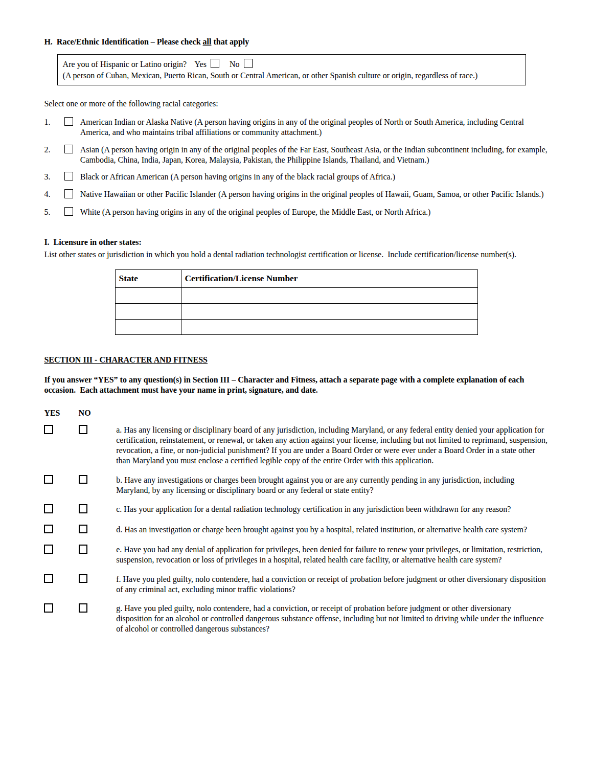H. Race/Ethnic Identification – Please check all that apply
Are you of Hispanic or Latino origin? Yes No
(A person of Cuban, Mexican, Puerto Rican, South or Central American, or other Spanish culture or origin, regardless of race.)
Select one or more of the following racial categories:
| 1. | | American Indian or Alaska Native (A person having origins in any of the original peoples of North or South America, including Central America, and who maintains tribal affiliations or community attachment.) |
| 2. | | Asian (A person having origin in any of the original peoples of the Far East, Southeast Asia, or the Indian subcontinent including, for example, Cambodia, China, India, Japan, Korea, Malaysia, Pakistan, the Philippine Islands, Thailand, and Vietnam.) |
| 3. | | Black or African American (A person having origins in any of the black racial groups of Africa.) |
| 4. | | Native Hawaiian or other Pacific Islander (A person having origins in the original peoples of Hawaii, Guam, Samoa, or other Pacific Islands.) |
| 5. | | White (A person having origins in any of the original peoples of Europe, the Middle East, or North Africa.) |
I. Licensure in other states:
List other states or jurisdiction in which you hold a dental radiation technologist certification or license. Include certification/license number(s).
| State | Certification/License Number |
| --- | --- |
SECTION III - CHARACTER AND FITNESS
If you answer “YES” to any question(s) in Section III – Character and Fitness, attach a separate page with a complete explanation of each occasion. Each attachment must have your name in print, signature, and date.
YESNO
| | | a. Has any licensing or disciplinary board of any jurisdiction, including Maryland, or any federal entity denied your application for certification, reinstatement, or renewal, or taken any action against your license, including but not limited to reprimand, suspension, revocation, a fine, or non-judicial punishment? If you are under a Board Order or were ever under a Board Order in a state other than Maryland you must enclose a certified legible copy of the entire Order with this application. |
| | | b. Have any investigations or charges been brought against you or are any currently pending in any jurisdiction, including Maryland, by any licensing or disciplinary board or any federal or state entity? |
| | | c. Has your application for a dental radiation technology certification in any jurisdiction been withdrawn for any reason? |
| | | d. Has an investigation or charge been brought against you by a hospital, related institution, or alternative health care system? |
| | | e. Have you had any denial of application for privileges, been denied for failure to renew your privileges, or limitation, restriction, suspension, revocation or loss of privileges in a hospital, related health care facility, or alternative health care system? |
| | | f. Have you pled guilty, nolo contendere, had a conviction or receipt of probation before judgment or other diversionary disposition of any criminal act, excluding minor traffic violations? |
| | | g. Have you pled guilty, nolo contendere, had a conviction, or receipt of probation before judgment or other diversionary disposition for an alcohol or controlled dangerous substance offense, including but not limited to driving while under the influence of alcohol or controlled dangerous substances? |